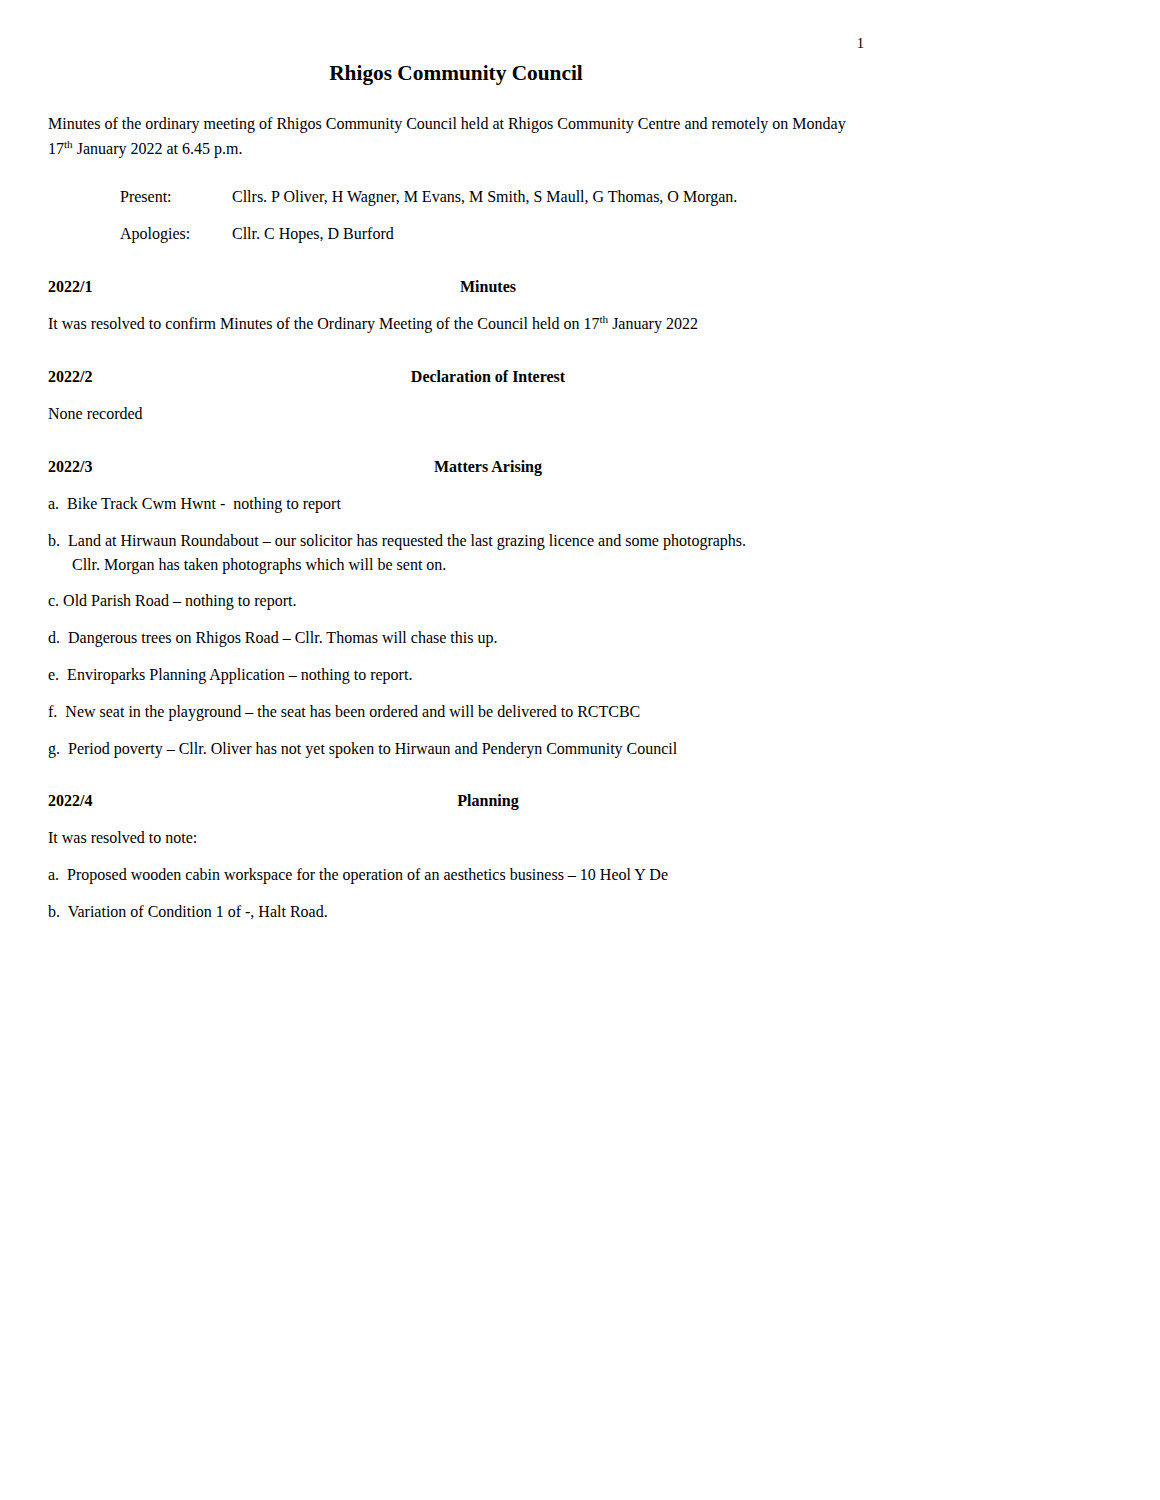1
Rhigos Community Council
Minutes of the ordinary meeting of Rhigos Community Council held at Rhigos Community Centre and remotely on Monday 17th January 2022 at 6.45 p.m.
Present: Cllrs. P Oliver, H Wagner, M Evans, M Smith, S Maull, G Thomas, O Morgan.
Apologies: Cllr. C Hopes, D Burford
2022/1 Minutes
It was resolved to confirm Minutes of the Ordinary Meeting of the Council held on 17th January 2022
2022/2 Declaration of Interest
None recorded
2022/3 Matters Arising
a. Bike Track Cwm Hwnt - nothing to report
b. Land at Hirwaun Roundabout – our solicitor has requested the last grazing licence and some photographs.
Cllr. Morgan has taken photographs which will be sent on.
c. Old Parish Road – nothing to report.
d. Dangerous trees on Rhigos Road – Cllr. Thomas will chase this up.
e. Enviroparks Planning Application – nothing to report.
f. New seat in the playground – the seat has been ordered and will be delivered to RCTCBC
g. Period poverty – Cllr. Oliver has not yet spoken to Hirwaun and Penderyn Community Council
2022/4 Planning
It was resolved to note:
a. Proposed wooden cabin workspace for the operation of an aesthetics business – 10 Heol Y De
b. Variation of Condition 1 of -, Halt Road.